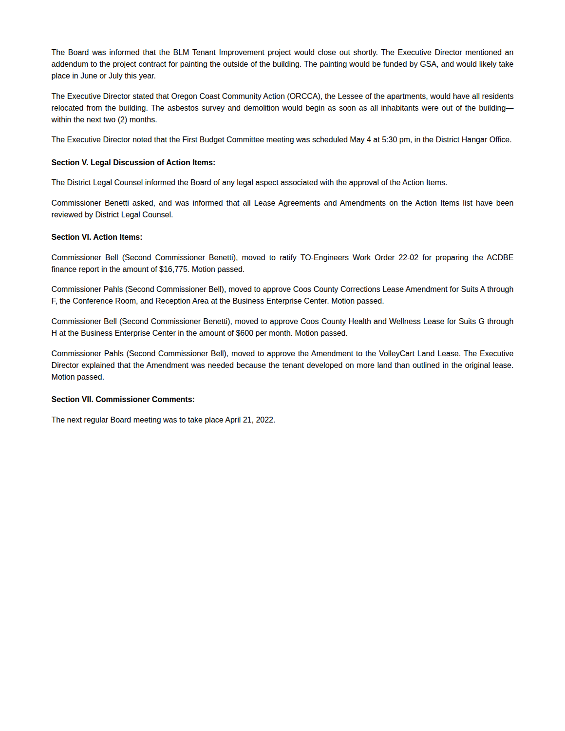The Board was informed that the BLM Tenant Improvement project would close out shortly. The Executive Director mentioned an addendum to the project contract for painting the outside of the building. The painting would be funded by GSA, and would likely take place in June or July this year.
The Executive Director stated that Oregon Coast Community Action (ORCCA), the Lessee of the apartments, would have all residents relocated from the building. The asbestos survey and demolition would begin as soon as all inhabitants were out of the building—within the next two (2) months.
The Executive Director noted that the First Budget Committee meeting was scheduled May 4 at 5:30 pm, in the District Hangar Office.
Section V. Legal Discussion of Action Items:
The District Legal Counsel informed the Board of any legal aspect associated with the approval of the Action Items.
Commissioner Benetti asked, and was informed that all Lease Agreements and Amendments on the Action Items list have been reviewed by District Legal Counsel.
Section VI. Action Items:
Commissioner Bell (Second Commissioner Benetti), moved to ratify TO-Engineers Work Order 22-02 for preparing the ACDBE finance report in the amount of $16,775. Motion passed.
Commissioner Pahls (Second Commissioner Bell), moved to approve Coos County Corrections Lease Amendment for Suits A through F, the Conference Room, and Reception Area at the Business Enterprise Center. Motion passed.
Commissioner Bell (Second Commissioner Benetti), moved to approve Coos County Health and Wellness Lease for Suits G through H at the Business Enterprise Center in the amount of $600 per month. Motion passed.
Commissioner Pahls (Second Commissioner Bell), moved to approve the Amendment to the VolleyCart Land Lease. The Executive Director explained that the Amendment was needed because the tenant developed on more land than outlined in the original lease. Motion passed.
Section VII. Commissioner Comments:
The next regular Board meeting was to take place April 21, 2022.